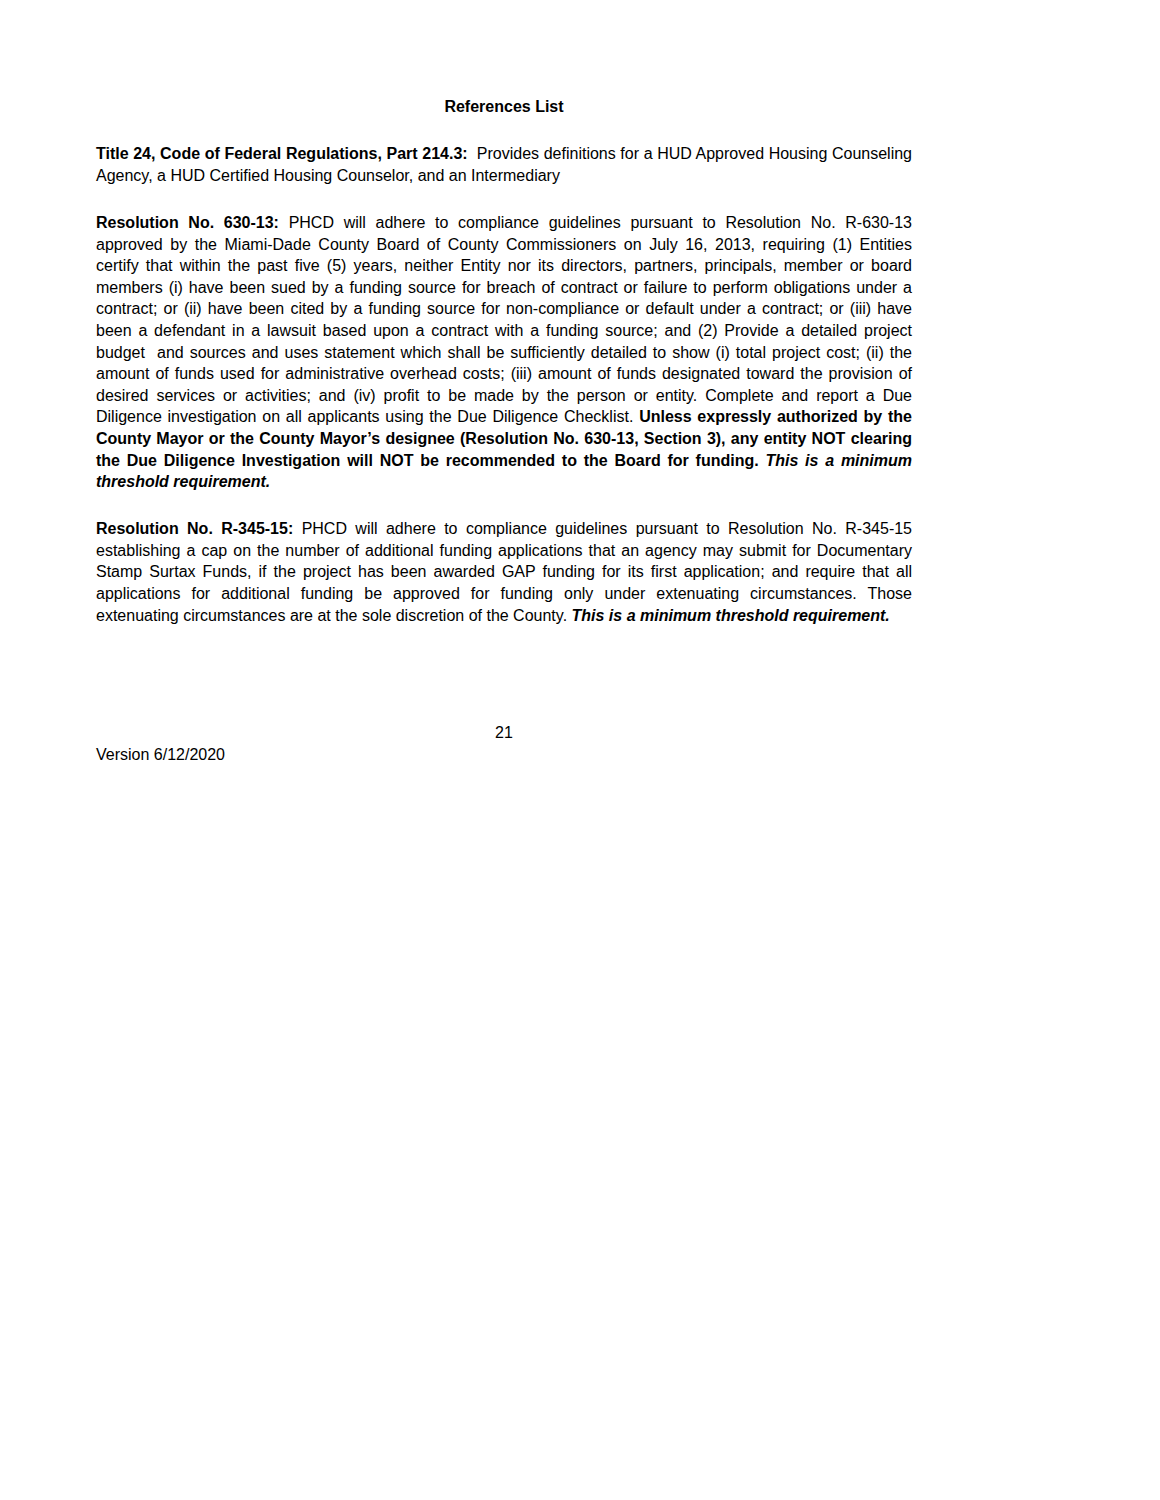References List
Title 24, Code of Federal Regulations, Part 214.3: Provides definitions for a HUD Approved Housing Counseling Agency, a HUD Certified Housing Counselor, and an Intermediary
Resolution No. 630-13: PHCD will adhere to compliance guidelines pursuant to Resolution No. R-630-13 approved by the Miami-Dade County Board of County Commissioners on July 16, 2013, requiring (1) Entities certify that within the past five (5) years, neither Entity nor its directors, partners, principals, member or board members (i) have been sued by a funding source for breach of contract or failure to perform obligations under a contract; or (ii) have been cited by a funding source for non-compliance or default under a contract; or (iii) have been a defendant in a lawsuit based upon a contract with a funding source; and (2) Provide a detailed project budget and sources and uses statement which shall be sufficiently detailed to show (i) total project cost; (ii) the amount of funds used for administrative overhead costs; (iii) amount of funds designated toward the provision of desired services or activities; and (iv) profit to be made by the person or entity. Complete and report a Due Diligence investigation on all applicants using the Due Diligence Checklist. Unless expressly authorized by the County Mayor or the County Mayor’s designee (Resolution No. 630-13, Section 3), any entity NOT clearing the Due Diligence Investigation will NOT be recommended to the Board for funding. This is a minimum threshold requirement.
Resolution No. R-345-15: PHCD will adhere to compliance guidelines pursuant to Resolution No. R-345-15 establishing a cap on the number of additional funding applications that an agency may submit for Documentary Stamp Surtax Funds, if the project has been awarded GAP funding for its first application; and require that all applications for additional funding be approved for funding only under extenuating circumstances. Those extenuating circumstances are at the sole discretion of the County. This is a minimum threshold requirement.
21
Version 6/12/2020